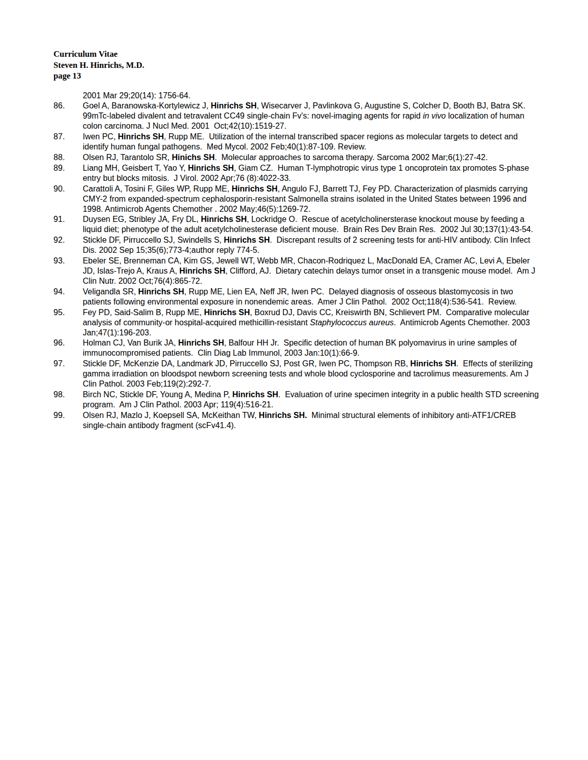Curriculum Vitae
Steven H. Hinrichs, M.D.
page 13
2001 Mar 29;20(14): 1756-64.
86. Goel A, Baranowska-Kortylewicz J, Hinrichs SH, Wisecarver J, Pavlinkova G, Augustine S, Colcher D, Booth BJ, Batra SK. 99mTc-labeled divalent and tetravalent CC49 single-chain Fv's: novel-imaging agents for rapid in vivo localization of human colon carcinoma. J Nucl Med. 2001 Oct;42(10):1519-27.
87. Iwen PC, Hinrichs SH, Rupp ME. Utilization of the internal transcribed spacer regions as molecular targets to detect and identify human fungal pathogens. Med Mycol. 2002 Feb;40(1):87-109. Review.
88. Olsen RJ, Tarantolo SR, Hinichs SH. Molecular approaches to sarcoma therapy. Sarcoma 2002 Mar;6(1):27-42.
89. Liang MH, Geisbert T, Yao Y, Hinrichs SH, Giam CZ. Human T-lymphotropic virus type 1 oncoprotein tax promotes S-phase entry but blocks mitosis. J Virol. 2002 Apr;76 (8):4022-33.
90. Carattoli A, Tosini F, Giles WP, Rupp ME, Hinrichs SH, Angulo FJ, Barrett TJ, Fey PD. Characterization of plasmids carrying CMY-2 from expanded-spectrum cephalosporin-resistant Salmonella strains isolated in the United States between 1996 and 1998. Antimicrob Agents Chemother . 2002 May;46(5):1269-72.
91. Duysen EG, Stribley JA, Fry DL, Hinrichs SH, Lockridge O. Rescue of acetylcholinersterase knockout mouse by feeding a liquid diet; phenotype of the adult acetylcholinesterase deficient mouse. Brain Res Dev Brain Res. 2002 Jul 30;137(1):43-54.
92. Stickle DF, Pirruccello SJ, Swindells S, Hinrichs SH. Discrepant results of 2 screening tests for anti-HIV antibody. Clin Infect Dis. 2002 Sep 15;35(6);773-4;author reply 774-5.
93. Ebeler SE, Brenneman CA, Kim GS, Jewell WT, Webb MR, Chacon-Rodriquez L, MacDonald EA, Cramer AC, Levi A, Ebeler JD, Islas-Trejo A, Kraus A, Hinrichs SH, Clifford, AJ. Dietary catechin delays tumor onset in a transgenic mouse model. Am J Clin Nutr. 2002 Oct;76(4):865-72.
94. Veligandla SR, Hinrichs SH, Rupp ME, Lien EA, Neff JR, Iwen PC. Delayed diagnosis of osseous blastomycosis in two patients following environmental exposure in nonendemic areas. Amer J Clin Pathol. 2002 Oct;118(4):536-541. Review.
95. Fey PD, Said-Salim B, Rupp ME, Hinrichs SH, Boxrud DJ, Davis CC, Kreiswirth BN, Schlievert PM. Comparative molecular analysis of community-or hospital-acquired methicillin-resistant Staphylococcus aureus. Antimicrob Agents Chemother. 2003 Jan;47(1):196-203.
96. Holman CJ, Van Burik JA, Hinrichs SH, Balfour HH Jr. Specific detection of human BK polyomavirus in urine samples of immunocompromised patients. Clin Diag Lab Immunol, 2003 Jan:10(1):66-9.
97. Stickle DF, McKenzie DA, Landmark JD, Pirruccello SJ, Post GR, Iwen PC, Thompson RB, Hinrichs SH. Effects of sterilizing gamma irradiation on bloodspot newborn screening tests and whole blood cyclosporine and tacrolimus measurements. Am J Clin Pathol. 2003 Feb;119(2):292-7.
98. Birch NC, Stickle DF, Young A, Medina P, Hinrichs SH. Evaluation of urine specimen integrity in a public health STD screening program. Am J Clin Pathol. 2003 Apr; 119(4):516-21.
99. Olsen RJ, Mazlo J, Koepsell SA, McKeithan TW, Hinrichs SH. Minimal structural elements of inhibitory anti-ATF1/CREB single-chain antibody fragment (scFv41.4).